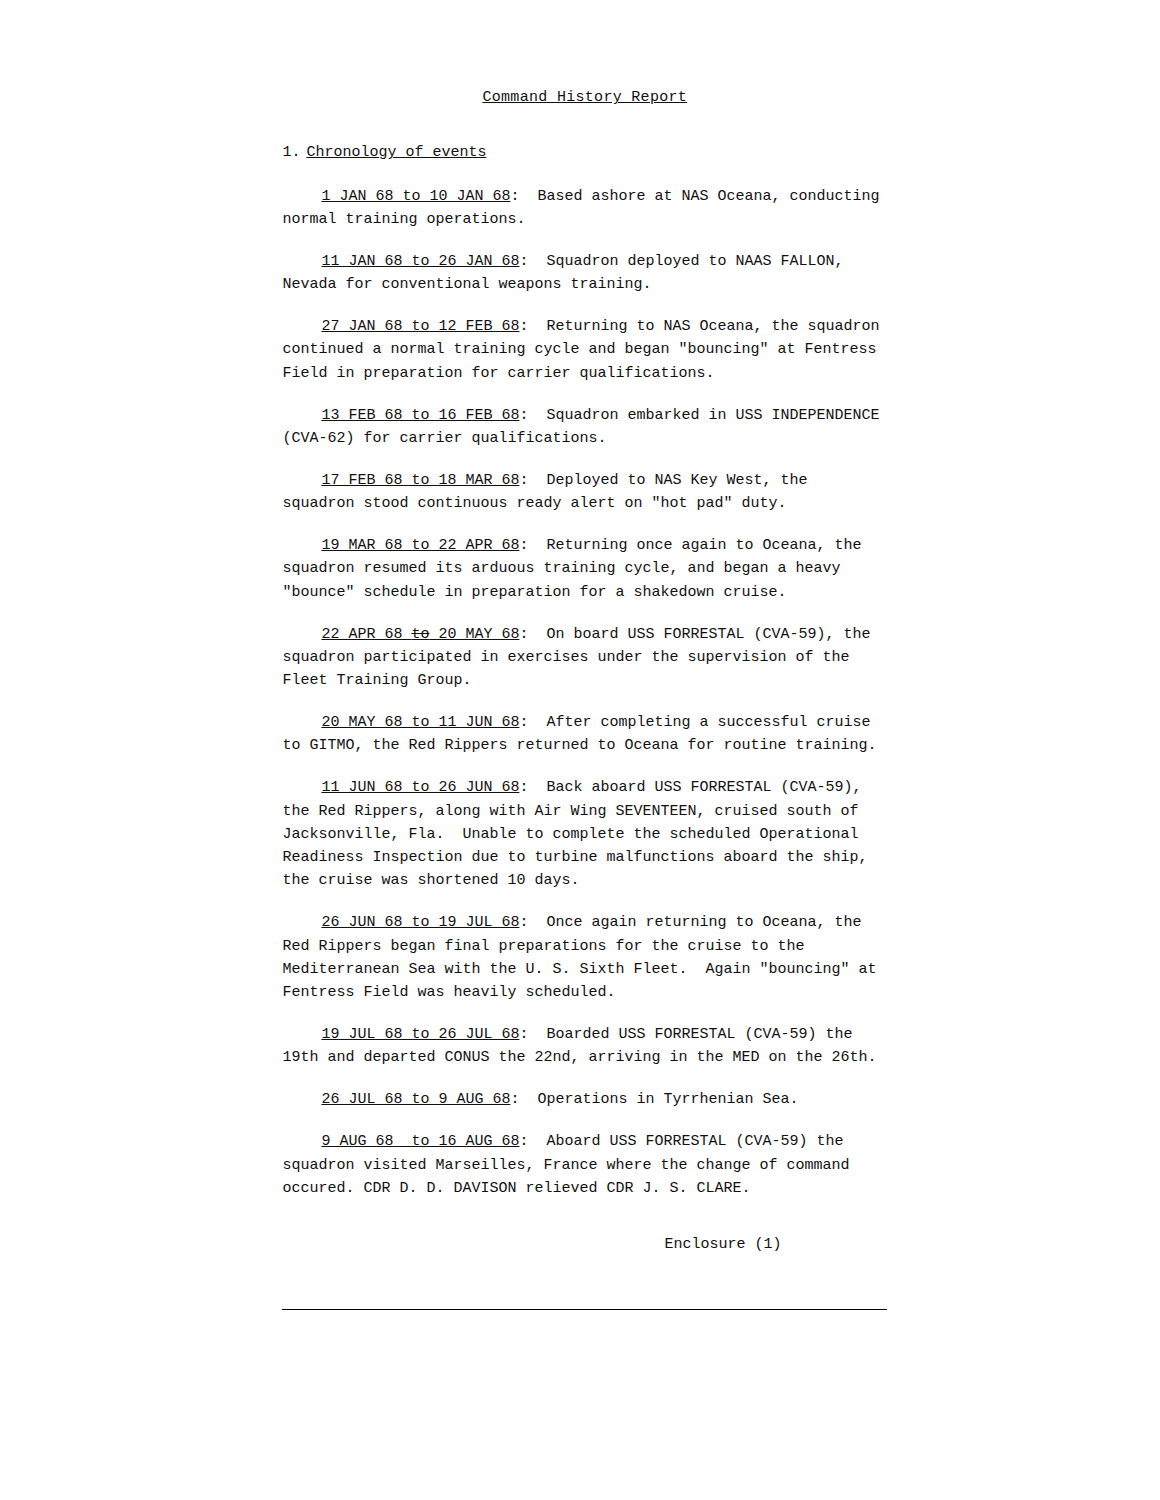Command History Report
1. Chronology of events
1 JAN 68 to 10 JAN 68: Based ashore at NAS Oceana, conducting normal training operations.
11 JAN 68 to 26 JAN 68: Squadron deployed to NAAS FALLON, Nevada for conventional weapons training.
27 JAN 68 to 12 FEB 68: Returning to NAS Oceana, the squadron continued a normal training cycle and began "bouncing" at Fentress Field in preparation for carrier qualifications.
13 FEB 68 to 16 FEB 68: Squadron embarked in USS INDEPENDENCE (CVA-62) for carrier qualifications.
17 FEB 68 to 18 MAR 68: Deployed to NAS Key West, the squadron stood continuous ready alert on "hot pad" duty.
19 MAR 68 to 22 APR 68: Returning once again to Oceana, the squadron resumed its arduous training cycle, and began a heavy "bounce" schedule in preparation for a shakedown cruise.
22 APR 68 to 20 MAY 68: On board USS FORRESTAL (CVA-59), the squadron participated in exercises under the supervision of the Fleet Training Group.
20 MAY 68 to 11 JUN 68: After completing a successful cruise to GITMO, the Red Rippers returned to Oceana for routine training.
11 JUN 68 to 26 JUN 68: Back aboard USS FORRESTAL (CVA-59), the Red Rippers, along with Air Wing SEVENTEEN, cruised south of Jacksonville, Fla. Unable to complete the scheduled Operational Readiness Inspection due to turbine malfunctions aboard the ship, the cruise was shortened 10 days.
26 JUN 68 to 19 JUL 68: Once again returning to Oceana, the Red Rippers began final preparations for the cruise to the Mediterranean Sea with the U. S. Sixth Fleet. Again "bouncing" at Fentress Field was heavily scheduled.
19 JUL 68 to 26 JUL 68: Boarded USS FORRESTAL (CVA-59) the 19th and departed CONUS the 22nd, arriving in the MED on the 26th.
26 JUL 68 to 9 AUG 68: Operations in Tyrrhenian Sea.
9 AUG 68 to 16 AUG 68: Aboard USS FORRESTAL (CVA-59) the squadron visited Marseilles, France where the change of command occured. CDR D. D. DAVISON relieved CDR J. S. CLARE.
Enclosure (1)